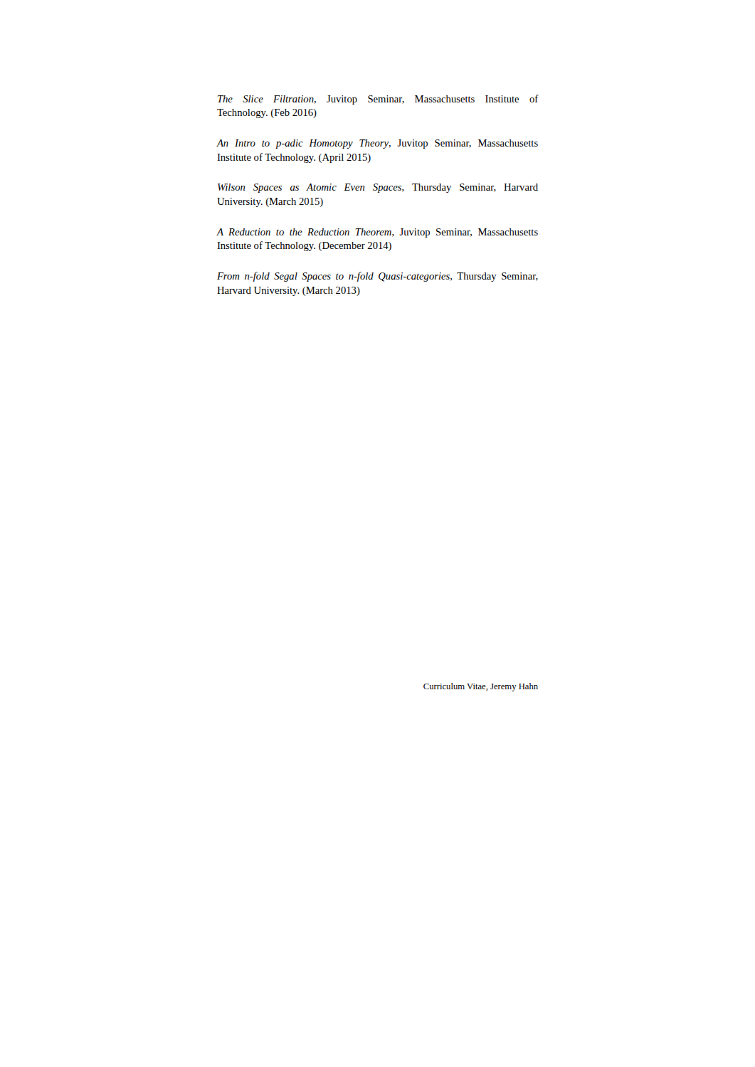The Slice Filtration, Juvitop Seminar, Massachusetts Institute of Technology. (Feb 2016)
An Intro to p-adic Homotopy Theory, Juvitop Seminar, Massachusetts Institute of Technology. (April 2015)
Wilson Spaces as Atomic Even Spaces, Thursday Seminar, Harvard University. (March 2015)
A Reduction to the Reduction Theorem, Juvitop Seminar, Massachusetts Institute of Technology. (December 2014)
From n-fold Segal Spaces to n-fold Quasi-categories, Thursday Seminar, Harvard University. (March 2013)
Curriculum Vitae, Jeremy Hahn